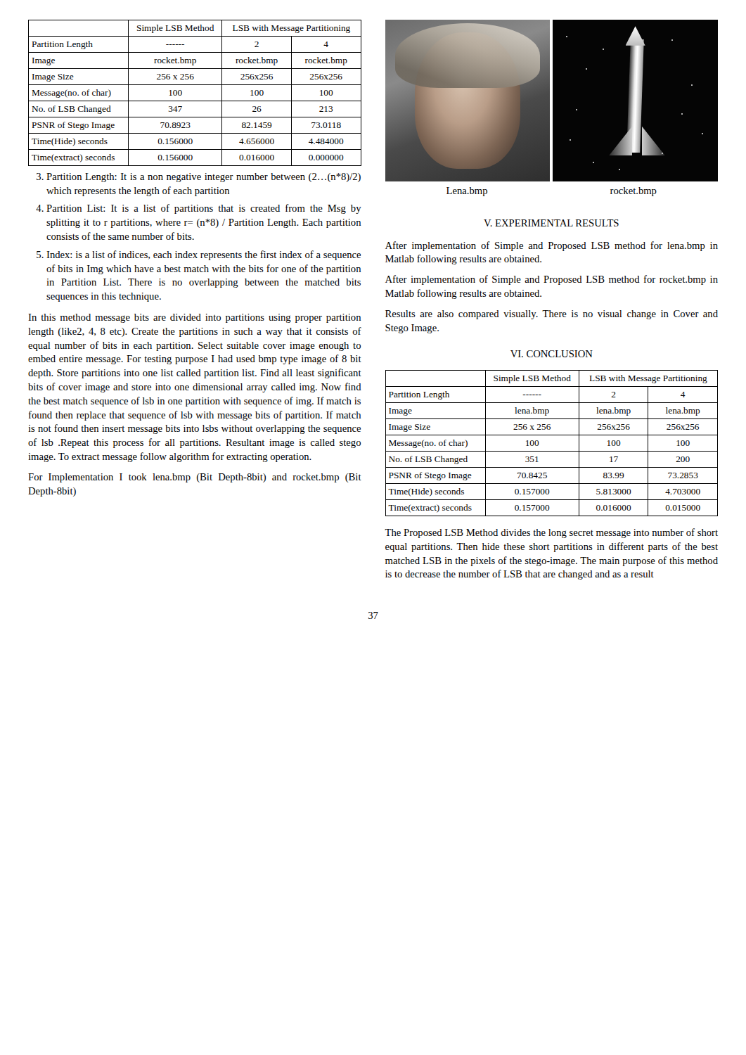| | Simple LSB Method | LSB with Message Partitioning |
| Partition Length | ------ | 2 | 4 |
| Image | rocket.bmp | rocket.bmp | rocket.bmp |
| Image Size | 256 x 256 | 256x256 | 256x256 |
| Message(no. of char) | 100 | 100 | 100 |
| No. of LSB Changed | 347 | 26 | 213 |
| PSNR of Stego Image | 70.8923 | 82.1459 | 73.0118 |
| Time(Hide) seconds | 0.156000 | 4.656000 | 4.484000 |
| Time(extract) seconds | 0.156000 | 0.016000 | 0.000000 |
Partition Length: It is a non negative integer number between (2…(n*8)/2) which represents the length of each partition
Partition List: It is a list of partitions that is created from the Msg by splitting it to r partitions, where r= (n*8) / Partition Length. Each partition consists of the same number of bits.
Index: is a list of indices, each index represents the first index of a sequence of bits in Img which have a best match with the bits for one of the partition in Partition List. There is no overlapping between the matched bits sequences in this technique.
In this method message bits are divided into partitions using proper partition length (like2, 4, 8 etc). Create the partitions in such a way that it consists of equal number of bits in each partition. Select suitable cover image enough to embed entire message. For testing purpose I had used bmp type image of 8 bit depth. Store partitions into one list called partition list. Find all least significant bits of cover image and store into one dimensional array called img. Now find the best match sequence of lsb in one partition with sequence of img. If match is found then replace that sequence of lsb with message bits of partition. If match is not found then insert message bits into lsbs without overlapping the sequence of lsb .Repeat this process for all partitions. Resultant image is called stego image. To extract message follow algorithm for extracting operation.
For Implementation I took lena.bmp (Bit Depth-8bit) and rocket.bmp (Bit Depth-8bit)
Lena.bmp rocket.bmp
V. EXPERIMENTAL RESULTS
After implementation of Simple and Proposed LSB method for lena.bmp in Matlab following results are obtained.
After implementation of Simple and Proposed LSB method for rocket.bmp in Matlab following results are obtained.
Results are also compared visually. There is no visual change in Cover and Stego Image.
VI. CONCLUSION
| | Simple LSB Method | LSB with Message Partitioning |
| Partition Length | ------ | 2 | 4 |
| Image | lena.bmp | lena.bmp | lena.bmp |
| Image Size | 256 x 256 | 256x256 | 256x256 |
| Message(no. of char) | 100 | 100 | 100 |
| No. of LSB Changed | 351 | 17 | 200 |
| PSNR of Stego Image | 70.8425 | 83.99 | 73.2853 |
| Time(Hide) seconds | 0.157000 | 5.813000 | 4.703000 |
| Time(extract) seconds | 0.157000 | 0.016000 | 0.015000 |
The Proposed LSB Method divides the long secret message into number of short equal partitions. Then hide these short partitions in different parts of the best matched LSB in the pixels of the stego-image. The main purpose of this method is to decrease the number of LSB that are changed and as a result
37